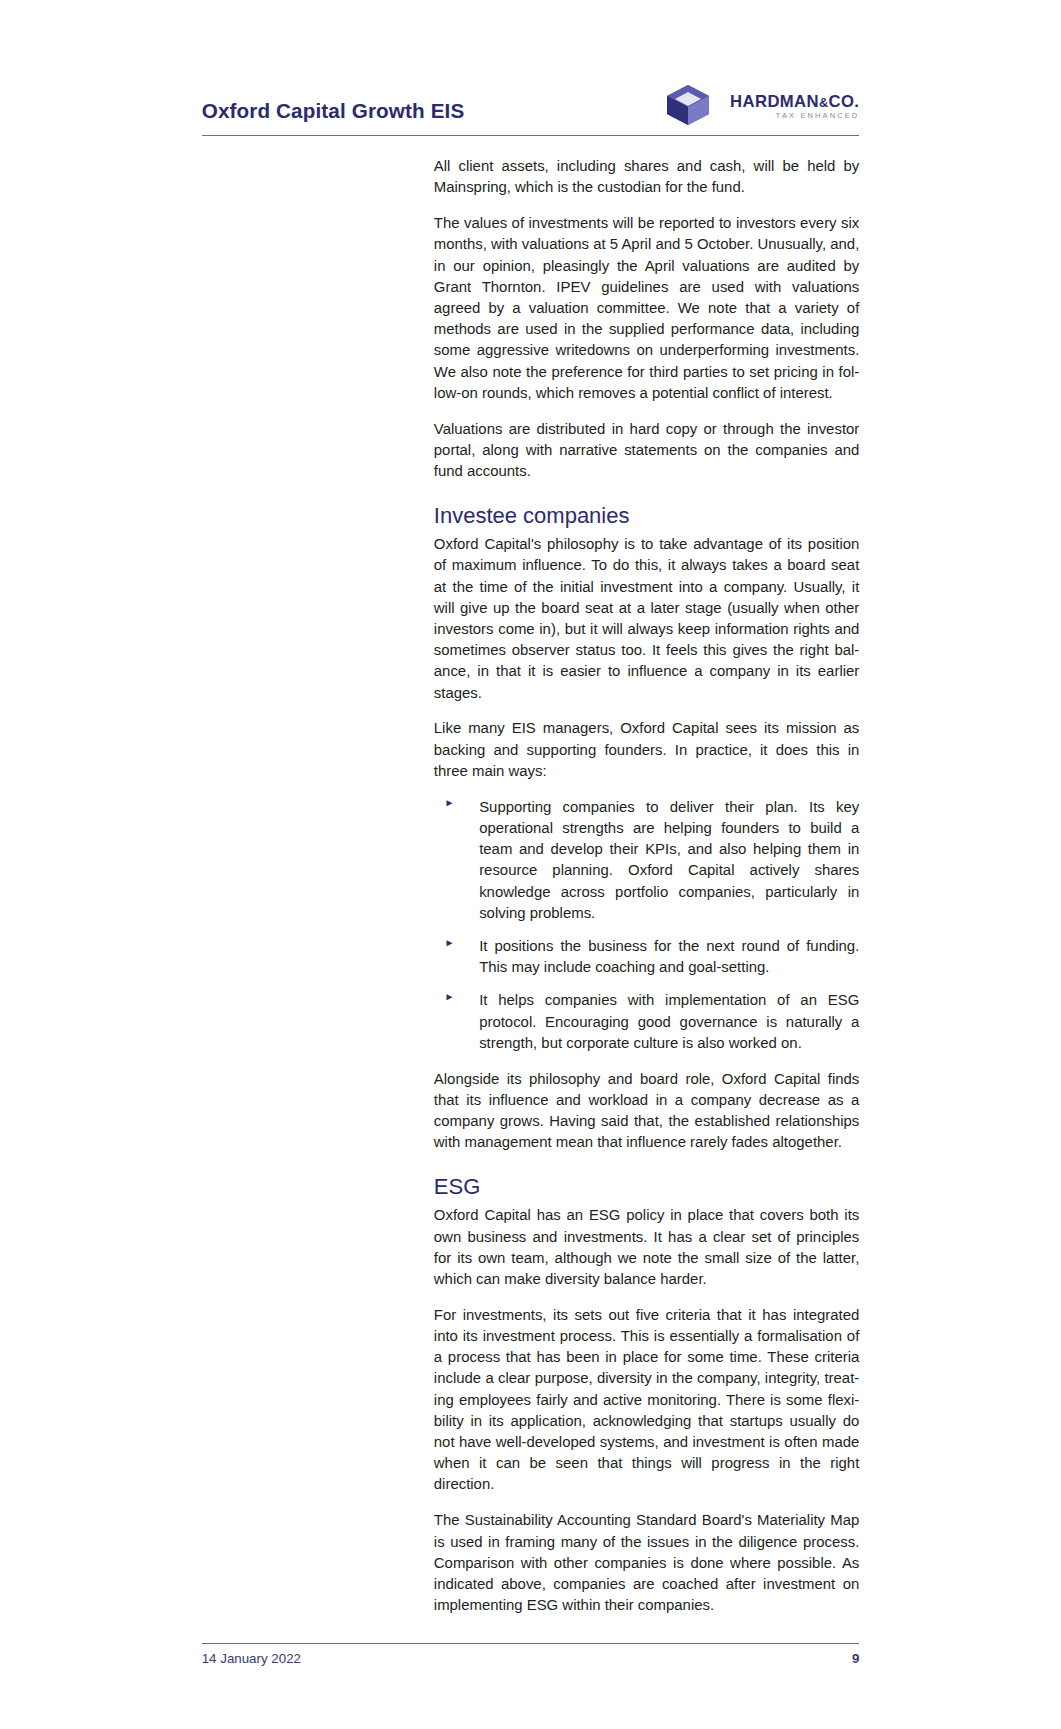Oxford Capital Growth EIS
HARDMAN&CO. TAX ENHANCED
All client assets, including shares and cash, will be held by Mainspring, which is the custodian for the fund.
The values of investments will be reported to investors every six months, with valuations at 5 April and 5 October. Unusually, and, in our opinion, pleasingly the April valuations are audited by Grant Thornton. IPEV guidelines are used with valuations agreed by a valuation committee. We note that a variety of methods are used in the supplied performance data, including some aggressive writedowns on underperforming investments. We also note the preference for third parties to set pricing in follow-on rounds, which removes a potential conflict of interest.
Valuations are distributed in hard copy or through the investor portal, along with narrative statements on the companies and fund accounts.
Investee companies
Oxford Capital's philosophy is to take advantage of its position of maximum influence. To do this, it always takes a board seat at the time of the initial investment into a company. Usually, it will give up the board seat at a later stage (usually when other investors come in), but it will always keep information rights and sometimes observer status too. It feels this gives the right balance, in that it is easier to influence a company in its earlier stages.
Like many EIS managers, Oxford Capital sees its mission as backing and supporting founders. In practice, it does this in three main ways:
Supporting companies to deliver their plan. Its key operational strengths are helping founders to build a team and develop their KPIs, and also helping them in resource planning. Oxford Capital actively shares knowledge across portfolio companies, particularly in solving problems.
It positions the business for the next round of funding. This may include coaching and goal-setting.
It helps companies with implementation of an ESG protocol. Encouraging good governance is naturally a strength, but corporate culture is also worked on.
Alongside its philosophy and board role, Oxford Capital finds that its influence and workload in a company decrease as a company grows. Having said that, the established relationships with management mean that influence rarely fades altogether.
ESG
Oxford Capital has an ESG policy in place that covers both its own business and investments. It has a clear set of principles for its own team, although we note the small size of the latter, which can make diversity balance harder.
For investments, its sets out five criteria that it has integrated into its investment process. This is essentially a formalisation of a process that has been in place for some time. These criteria include a clear purpose, diversity in the company, integrity, treating employees fairly and active monitoring. There is some flexibility in its application, acknowledging that startups usually do not have well-developed systems, and investment is often made when it can be seen that things will progress in the right direction.
The Sustainability Accounting Standard Board's Materiality Map is used in framing many of the issues in the diligence process. Comparison with other companies is done where possible. As indicated above, companies are coached after investment on implementing ESG within their companies.
14 January 2022 9